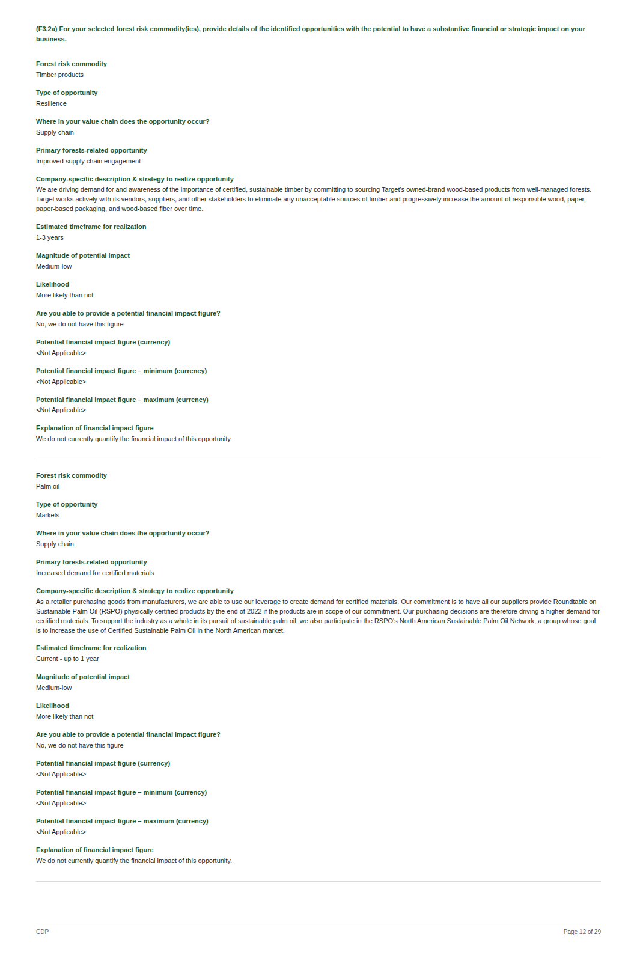(F3.2a) For your selected forest risk commodity(ies), provide details of the identified opportunities with the potential to have a substantive financial or strategic impact on your business.
Forest risk commodity
Timber products
Type of opportunity
Resilience
Where in your value chain does the opportunity occur?
Supply chain
Primary forests-related opportunity
Improved supply chain engagement
Company-specific description & strategy to realize opportunity
We are driving demand for and awareness of the importance of certified, sustainable timber by committing to sourcing Target's owned-brand wood-based products from well-managed forests. Target works actively with its vendors, suppliers, and other stakeholders to eliminate any unacceptable sources of timber and progressively increase the amount of responsible wood, paper, paper-based packaging, and wood-based fiber over time.
Estimated timeframe for realization
1-3 years
Magnitude of potential impact
Medium-low
Likelihood
More likely than not
Are you able to provide a potential financial impact figure?
No, we do not have this figure
Potential financial impact figure (currency)
<Not Applicable>
Potential financial impact figure – minimum (currency)
<Not Applicable>
Potential financial impact figure – maximum (currency)
<Not Applicable>
Explanation of financial impact figure
We do not currently quantify the financial impact of this opportunity.
Forest risk commodity
Palm oil
Type of opportunity
Markets
Where in your value chain does the opportunity occur?
Supply chain
Primary forests-related opportunity
Increased demand for certified materials
Company-specific description & strategy to realize opportunity
As a retailer purchasing goods from manufacturers, we are able to use our leverage to create demand for certified materials. Our commitment is to have all our suppliers provide Roundtable on Sustainable Palm Oil (RSPO) physically certified products by the end of 2022 if the products are in scope of our commitment. Our purchasing decisions are therefore driving a higher demand for certified materials. To support the industry as a whole in its pursuit of sustainable palm oil, we also participate in the RSPO's North American Sustainable Palm Oil Network, a group whose goal is to increase the use of Certified Sustainable Palm Oil in the North American market.
Estimated timeframe for realization
Current - up to 1 year
Magnitude of potential impact
Medium-low
Likelihood
More likely than not
Are you able to provide a potential financial impact figure?
No, we do not have this figure
Potential financial impact figure (currency)
<Not Applicable>
Potential financial impact figure – minimum (currency)
<Not Applicable>
Potential financial impact figure – maximum (currency)
<Not Applicable>
Explanation of financial impact figure
We do not currently quantify the financial impact of this opportunity.
CDP Page 12 of 29